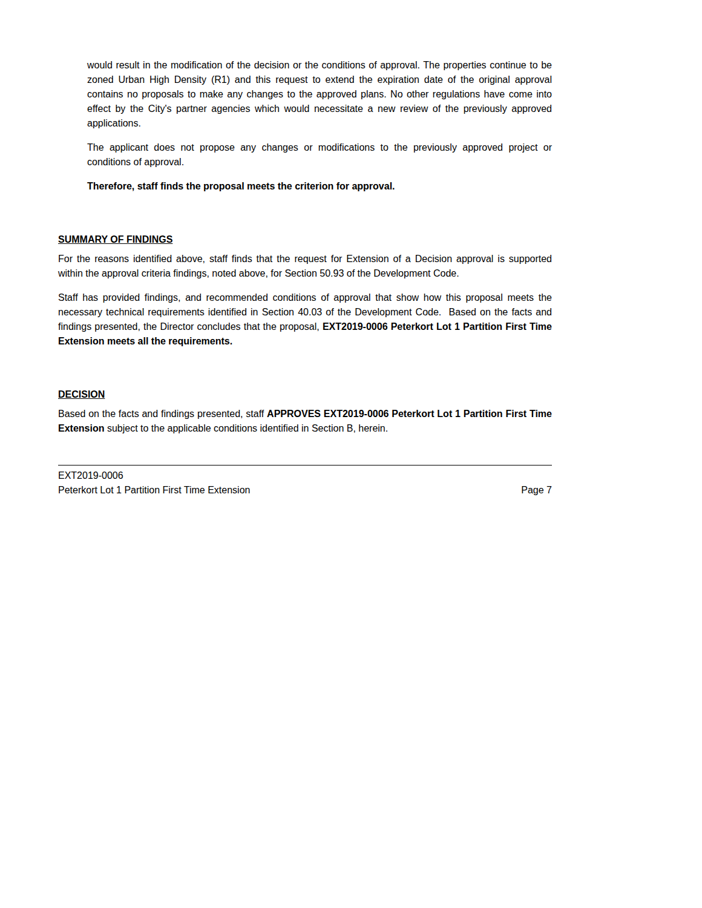would result in the modification of the decision or the conditions of approval. The properties continue to be zoned Urban High Density (R1) and this request to extend the expiration date of the original approval contains no proposals to make any changes to the approved plans. No other regulations have come into effect by the City's partner agencies which would necessitate a new review of the previously approved applications.
The applicant does not propose any changes or modifications to the previously approved project or conditions of approval.
Therefore, staff finds the proposal meets the criterion for approval.
SUMMARY OF FINDINGS
For the reasons identified above, staff finds that the request for Extension of a Decision approval is supported within the approval criteria findings, noted above, for Section 50.93 of the Development Code.
Staff has provided findings, and recommended conditions of approval that show how this proposal meets the necessary technical requirements identified in Section 40.03 of the Development Code. Based on the facts and findings presented, the Director concludes that the proposal, EXT2019-0006 Peterkort Lot 1 Partition First Time Extension meets all the requirements.
DECISION
Based on the facts and findings presented, staff APPROVES EXT2019-0006 Peterkort Lot 1 Partition First Time Extension subject to the applicable conditions identified in Section B, herein.
EXT2019-0006
Peterkort Lot 1 Partition First Time Extension
Page 7